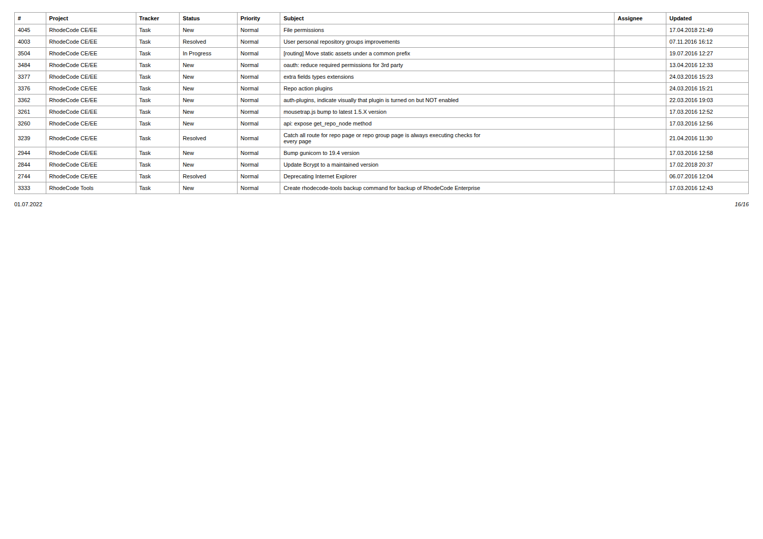| # | Project | Tracker | Status | Priority | Subject | Assignee | Updated |
| --- | --- | --- | --- | --- | --- | --- | --- |
| 4045 | RhodeCode CE/EE | Task | New | Normal | File permissions | | 17.04.2018 21:49 |
| 4003 | RhodeCode CE/EE | Task | Resolved | Normal | User personal repository groups improvements | | 07.11.2016 16:12 |
| 3504 | RhodeCode CE/EE | Task | In Progress | Normal | [routing] Move static assets under a common prefix | | 19.07.2016 12:27 |
| 3484 | RhodeCode CE/EE | Task | New | Normal | oauth: reduce required permissions for 3rd party | | 13.04.2016 12:33 |
| 3377 | RhodeCode CE/EE | Task | New | Normal | extra fields types extensions | | 24.03.2016 15:23 |
| 3376 | RhodeCode CE/EE | Task | New | Normal | Repo action plugins | | 24.03.2016 15:21 |
| 3362 | RhodeCode CE/EE | Task | New | Normal | auth-plugins, indicate visually that plugin is turned on but NOT enabled | | 22.03.2016 19:03 |
| 3261 | RhodeCode CE/EE | Task | New | Normal | mousetrap.js bump to latest 1.5.X version | | 17.03.2016 12:52 |
| 3260 | RhodeCode CE/EE | Task | New | Normal | api: expose get_repo_node method | | 17.03.2016 12:56 |
| 3239 | RhodeCode CE/EE | Task | Resolved | Normal | Catch all route for repo page or repo group page is always executing checks for every page | | 21.04.2016 11:30 |
| 2944 | RhodeCode CE/EE | Task | New | Normal | Bump gunicorn to 19.4 version | | 17.03.2016 12:58 |
| 2844 | RhodeCode CE/EE | Task | New | Normal | Update Bcrypt to a maintained version | | 17.02.2018 20:37 |
| 2744 | RhodeCode CE/EE | Task | Resolved | Normal | Deprecating Internet Explorer | | 06.07.2016 12:04 |
| 3333 | RhodeCode Tools | Task | New | Normal | Create rhodecode-tools backup command for backup of RhodeCode Enterprise | | 17.03.2016 12:43 |
01.07.2022 16/16